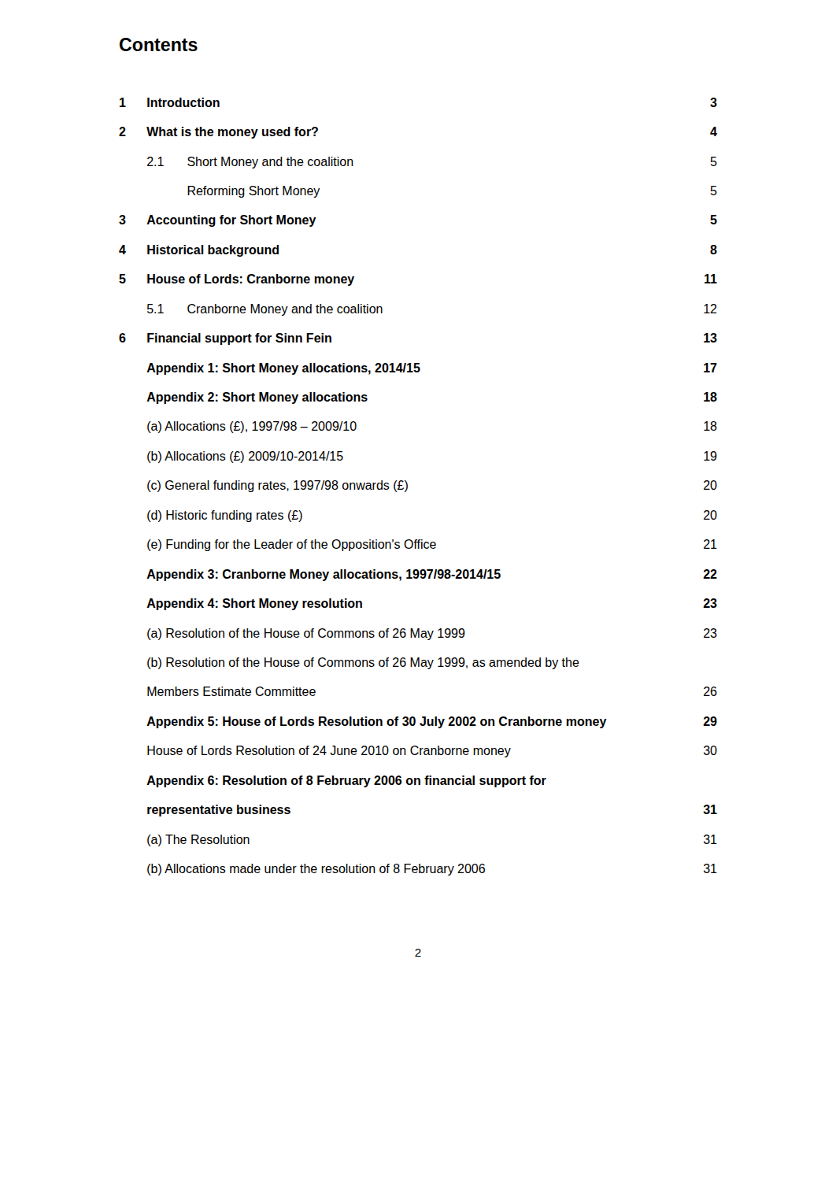Contents
| 1 | Introduction | 3 |
| 2 | What is the money used for? | 4 |
| | 2.1 | Short Money and the coalition | 5 |
| | | Reforming Short Money | 5 |
| 3 | Accounting for Short Money | 5 |
| 4 | Historical background | 8 |
| 5 | House of Lords: Cranborne money | 11 |
| | 5.1 | Cranborne Money and the coalition | 12 |
| 6 | Financial support for Sinn Fein | 13 |
| | Appendix 1: Short Money allocations, 2014/15 | 17 |
| | Appendix 2: Short Money allocations | 18 |
| | (a) Allocations (£), 1997/98 – 2009/10 | 18 |
| | (b) Allocations (£) 2009/10-2014/15 | 19 |
| | (c) General funding rates, 1997/98 onwards (£) | 20 |
| | (d) Historic funding rates (£) | 20 |
| | (e) Funding for the Leader of the Opposition's Office | 21 |
| | Appendix 3: Cranborne Money allocations, 1997/98-2014/15 | 22 |
| | Appendix 4: Short Money resolution | 23 |
| | (a) Resolution of the House of Commons of 26 May 1999 | 23 |
| | (b) Resolution of the House of Commons of 26 May 1999, as amended by the | |
| | Members Estimate Committee | 26 |
| | Appendix 5: House of Lords Resolution of 30 July 2002 on Cranborne money | 29 |
| | House of Lords Resolution of 24 June 2010 on Cranborne money | 30 |
| | Appendix 6: Resolution of 8 February 2006 on financial support for | |
| | representative business | 31 |
| | (a) The Resolution | 31 |
| | (b) Allocations made under the resolution of 8 February 2006 | 31 |
2